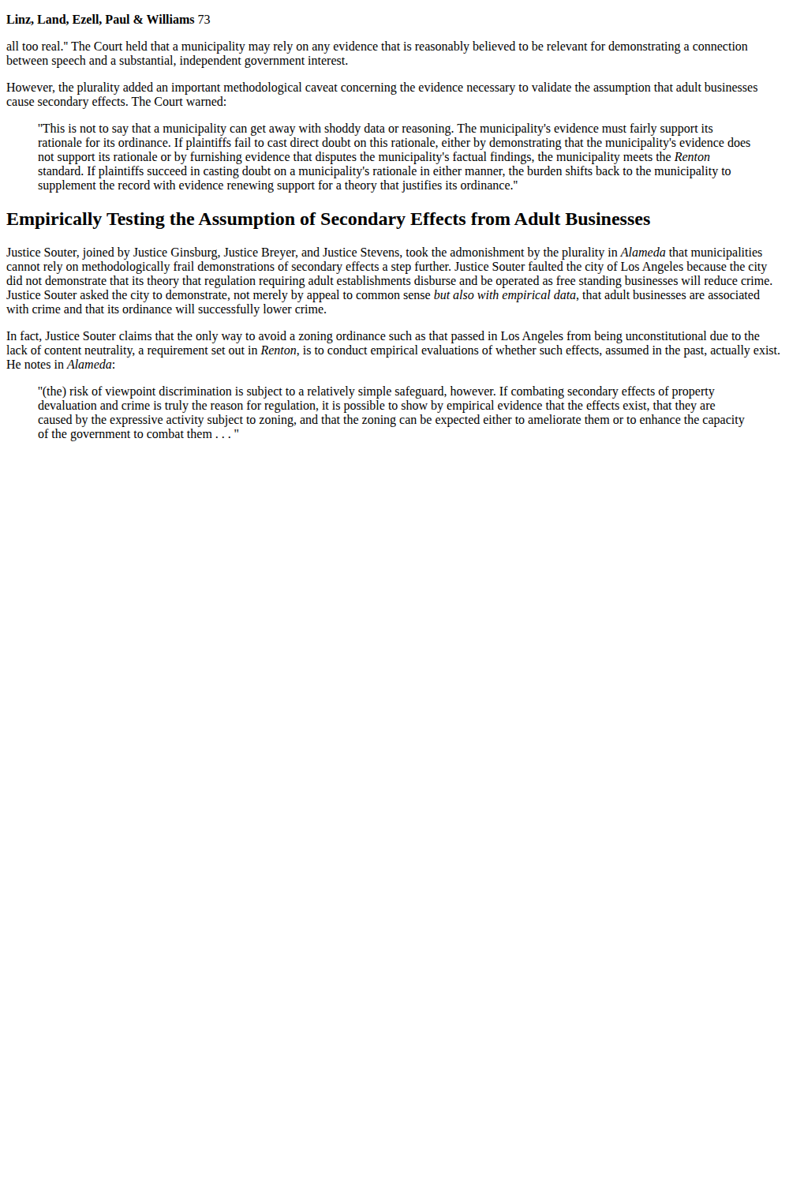Linz, Land, Ezell, Paul & Williams 73
all too real.'' The Court held that a municipality may rely on any evidence that is reasonably believed to be relevant for demonstrating a connection between speech and a substantial, independent government interest.
However, the plurality added an important methodological caveat concerning the evidence necessary to validate the assumption that adult businesses cause secondary effects. The Court warned:
''This is not to say that a municipality can get away with shoddy data or reasoning. The municipality's evidence must fairly support its rationale for its ordinance. If plaintiffs fail to cast direct doubt on this rationale, either by demonstrating that the municipality's evidence does not support its rationale or by furnishing evidence that disputes the municipality's factual findings, the municipality meets the Renton standard. If plaintiffs succeed in casting doubt on a municipality's rationale in either manner, the burden shifts back to the municipality to supplement the record with evidence renewing support for a theory that justifies its ordinance.''
Empirically Testing the Assumption of Secondary Effects from Adult Businesses
Justice Souter, joined by Justice Ginsburg, Justice Breyer, and Justice Stevens, took the admonishment by the plurality in Alameda that municipalities cannot rely on methodologically frail demonstrations of secondary effects a step further. Justice Souter faulted the city of Los Angeles because the city did not demonstrate that its theory that regulation requiring adult establishments disburse and be operated as free standing businesses will reduce crime. Justice Souter asked the city to demonstrate, not merely by appeal to common sense but also with empirical data, that adult businesses are associated with crime and that its ordinance will successfully lower crime.
In fact, Justice Souter claims that the only way to avoid a zoning ordinance such as that passed in Los Angeles from being unconstitutional due to the lack of content neutrality, a requirement set out in Renton, is to conduct empirical evaluations of whether such effects, assumed in the past, actually exist. He notes in Alameda:
''(the) risk of viewpoint discrimination is subject to a relatively simple safeguard, however. If combating secondary effects of property devaluation and crime is truly the reason for regulation, it is possible to show by empirical evidence that the effects exist, that they are caused by the expressive activity subject to zoning, and that the zoning can be expected either to ameliorate them or to enhance the capacity of the government to combat them . . . ''